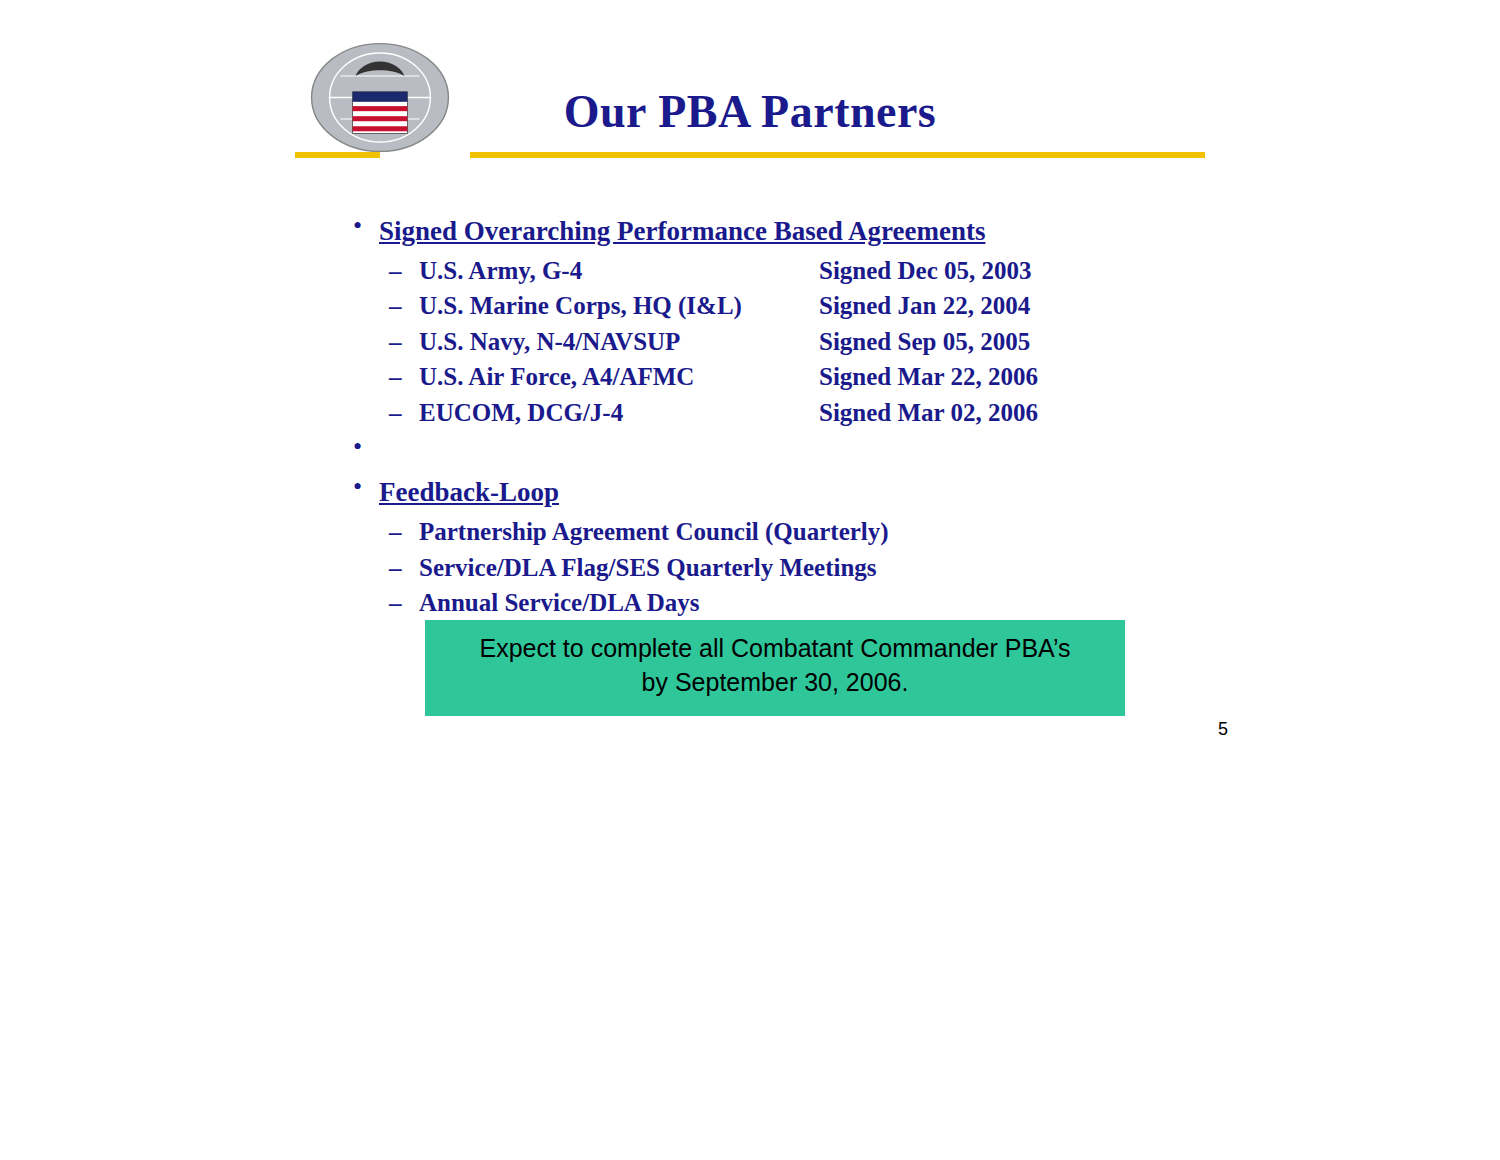Our PBA Partners
Signed Overarching Performance Based Agreements
U.S. Army, G-4 Signed Dec 05, 2003
U.S. Marine Corps, HQ (I&L) Signed Jan 22, 2004
U.S. Navy, N-4/NAVSUP Signed Sep 05, 2005
U.S. Air Force, A4/AFMC Signed Mar 22, 2006
EUCOM, DCG/J-4 Signed Mar 02, 2006
Feedback-Loop
Partnership Agreement Council (Quarterly)
Service/DLA Flag/SES Quarterly Meetings
Annual Service/DLA Days
Expect to complete all Combatant Commander PBA’s
by September 30, 2006.
5